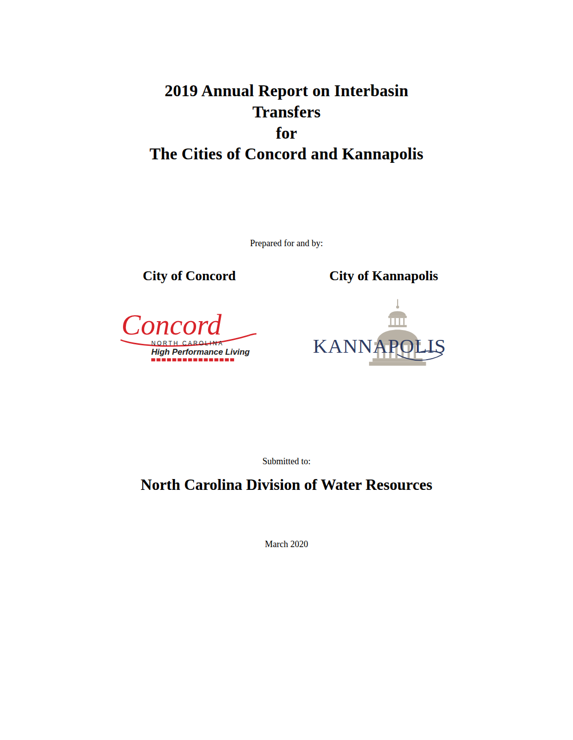2019 Annual Report on Interbasin Transfers
for
The Cities of Concord and Kannapolis
Prepared for and by:
City of Concord
Concord North Carolina High Performance Living logo Concord NORTH CAROLINA High Performance Living
City of Kannapolis
City of Kannapolis logo KANNAPOLIS
Submitted to:
North Carolina Division of Water Resources
March 2020